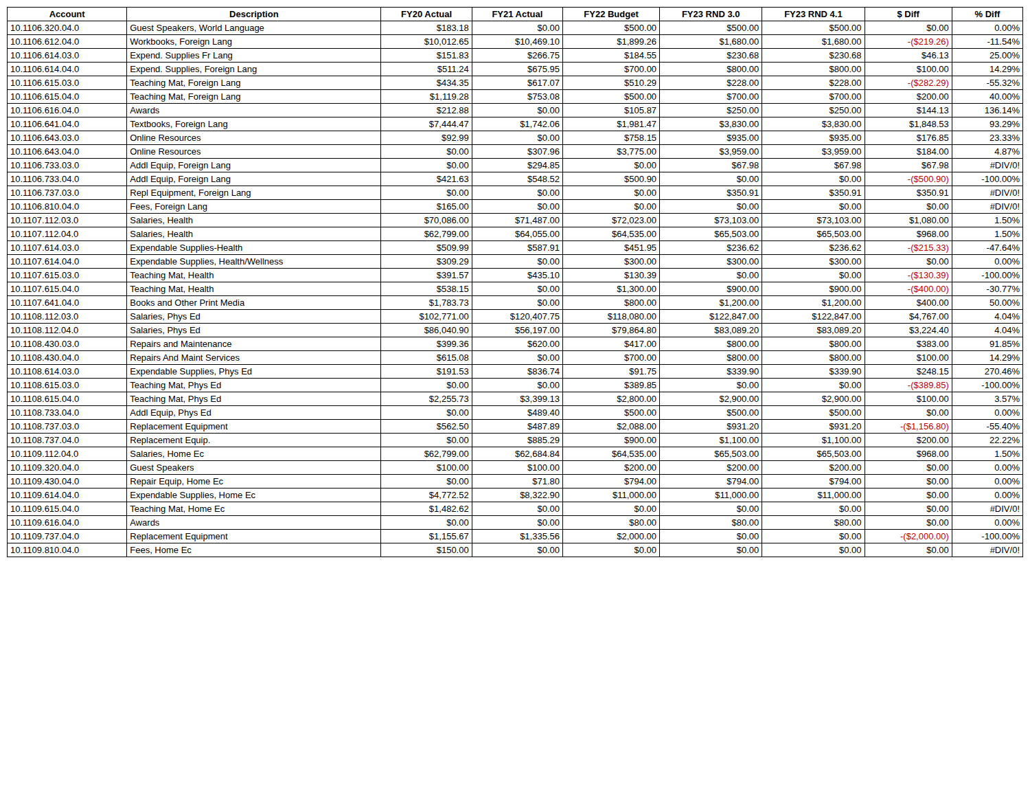| Account | Description | FY20 Actual | FY21 Actual | FY22 Budget | FY23 RND 3.0 | FY23 RND 4.1 | $ Diff | % Diff |
| --- | --- | --- | --- | --- | --- | --- | --- | --- |
| 10.1106.320.04.0 | Guest Speakers, World Language | $183.18 | $0.00 | $500.00 | $500.00 | $500.00 | $0.00 | 0.00% |
| 10.1106.612.04.0 | Workbooks, Foreign Lang | $10,012.65 | $10,469.10 | $1,899.26 | $1,680.00 | $1,680.00 | -($219.26) | -11.54% |
| 10.1106.614.03.0 | Expend. Supplies Fr Lang | $151.83 | $266.75 | $184.55 | $230.68 | $230.68 | $46.13 | 25.00% |
| 10.1106.614.04.0 | Expend. Supplies, Foreign Lang | $511.24 | $675.95 | $700.00 | $800.00 | $800.00 | $100.00 | 14.29% |
| 10.1106.615.03.0 | Teaching Mat, Foreign Lang | $434.35 | $617.07 | $510.29 | $228.00 | $228.00 | -($282.29) | -55.32% |
| 10.1106.615.04.0 | Teaching Mat, Foreign Lang | $1,119.28 | $753.08 | $500.00 | $700.00 | $700.00 | $200.00 | 40.00% |
| 10.1106.616.04.0 | Awards | $212.88 | $0.00 | $105.87 | $250.00 | $250.00 | $144.13 | 136.14% |
| 10.1106.641.04.0 | Textbooks, Foreign Lang | $7,444.47 | $1,742.06 | $1,981.47 | $3,830.00 | $3,830.00 | $1,848.53 | 93.29% |
| 10.1106.643.03.0 | Online Resources | $92.99 | $0.00 | $758.15 | $935.00 | $935.00 | $176.85 | 23.33% |
| 10.1106.643.04.0 | Online Resources | $0.00 | $307.96 | $3,775.00 | $3,959.00 | $3,959.00 | $184.00 | 4.87% |
| 10.1106.733.03.0 | Addl Equip, Foreign Lang | $0.00 | $294.85 | $0.00 | $67.98 | $67.98 | $67.98 | #DIV/0! |
| 10.1106.733.04.0 | Addl Equip, Foreign Lang | $421.63 | $548.52 | $500.90 | $0.00 | $0.00 | -($500.90) | -100.00% |
| 10.1106.737.03.0 | Repl Equipment, Foreign Lang | $0.00 | $0.00 | $0.00 | $350.91 | $350.91 | $350.91 | #DIV/0! |
| 10.1106.810.04.0 | Fees, Foreign Lang | $165.00 | $0.00 | $0.00 | $0.00 | $0.00 | $0.00 | #DIV/0! |
| 10.1107.112.03.0 | Salaries, Health | $70,086.00 | $71,487.00 | $72,023.00 | $73,103.00 | $73,103.00 | $1,080.00 | 1.50% |
| 10.1107.112.04.0 | Salaries, Health | $62,799.00 | $64,055.00 | $64,535.00 | $65,503.00 | $65,503.00 | $968.00 | 1.50% |
| 10.1107.614.03.0 | Expendable Supplies-Health | $509.99 | $587.91 | $451.95 | $236.62 | $236.62 | -($215.33) | -47.64% |
| 10.1107.614.04.0 | Expendable Supplies, Health/Wellness | $309.29 | $0.00 | $300.00 | $300.00 | $300.00 | $0.00 | 0.00% |
| 10.1107.615.03.0 | Teaching Mat, Health | $391.57 | $435.10 | $130.39 | $0.00 | $0.00 | -($130.39) | -100.00% |
| 10.1107.615.04.0 | Teaching Mat, Health | $538.15 | $0.00 | $1,300.00 | $900.00 | $900.00 | -($400.00) | -30.77% |
| 10.1107.641.04.0 | Books and Other Print Media | $1,783.73 | $0.00 | $800.00 | $1,200.00 | $1,200.00 | $400.00 | 50.00% |
| 10.1108.112.03.0 | Salaries, Phys Ed | $102,771.00 | $120,407.75 | $118,080.00 | $122,847.00 | $122,847.00 | $4,767.00 | 4.04% |
| 10.1108.112.04.0 | Salaries, Phys Ed | $86,040.90 | $56,197.00 | $79,864.80 | $83,089.20 | $83,089.20 | $3,224.40 | 4.04% |
| 10.1108.430.03.0 | Repairs and Maintenance | $399.36 | $620.00 | $417.00 | $800.00 | $800.00 | $383.00 | 91.85% |
| 10.1108.430.04.0 | Repairs And Maint Services | $615.08 | $0.00 | $700.00 | $800.00 | $800.00 | $100.00 | 14.29% |
| 10.1108.614.03.0 | Expendable Supplies, Phys Ed | $191.53 | $836.74 | $91.75 | $339.90 | $339.90 | $248.15 | 270.46% |
| 10.1108.615.03.0 | Teaching Mat, Phys Ed | $0.00 | $0.00 | $389.85 | $0.00 | $0.00 | -($389.85) | -100.00% |
| 10.1108.615.04.0 | Teaching Mat, Phys Ed | $2,255.73 | $3,399.13 | $2,800.00 | $2,900.00 | $2,900.00 | $100.00 | 3.57% |
| 10.1108.733.04.0 | Addl Equip, Phys Ed | $0.00 | $489.40 | $500.00 | $500.00 | $500.00 | $0.00 | 0.00% |
| 10.1108.737.03.0 | Replacement Equipment | $562.50 | $487.89 | $2,088.00 | $931.20 | $931.20 | -($1,156.80) | -55.40% |
| 10.1108.737.04.0 | Replacement Equip. | $0.00 | $885.29 | $900.00 | $1,100.00 | $1,100.00 | $200.00 | 22.22% |
| 10.1109.112.04.0 | Salaries, Home Ec | $62,799.00 | $62,684.84 | $64,535.00 | $65,503.00 | $65,503.00 | $968.00 | 1.50% |
| 10.1109.320.04.0 | Guest Speakers | $100.00 | $100.00 | $200.00 | $200.00 | $200.00 | $0.00 | 0.00% |
| 10.1109.430.04.0 | Repair Equip, Home Ec | $0.00 | $71.80 | $794.00 | $794.00 | $794.00 | $0.00 | 0.00% |
| 10.1109.614.04.0 | Expendable Supplies, Home Ec | $4,772.52 | $8,322.90 | $11,000.00 | $11,000.00 | $11,000.00 | $0.00 | 0.00% |
| 10.1109.615.04.0 | Teaching Mat, Home Ec | $1,482.62 | $0.00 | $0.00 | $0.00 | $0.00 | $0.00 | #DIV/0! |
| 10.1109.616.04.0 | Awards | $0.00 | $0.00 | $80.00 | $80.00 | $80.00 | $0.00 | 0.00% |
| 10.1109.737.04.0 | Replacement Equipment | $1,155.67 | $1,335.56 | $2,000.00 | $0.00 | $0.00 | -($2,000.00) | -100.00% |
| 10.1109.810.04.0 | Fees, Home Ec | $150.00 | $0.00 | $0.00 | $0.00 | $0.00 | $0.00 | #DIV/0! |